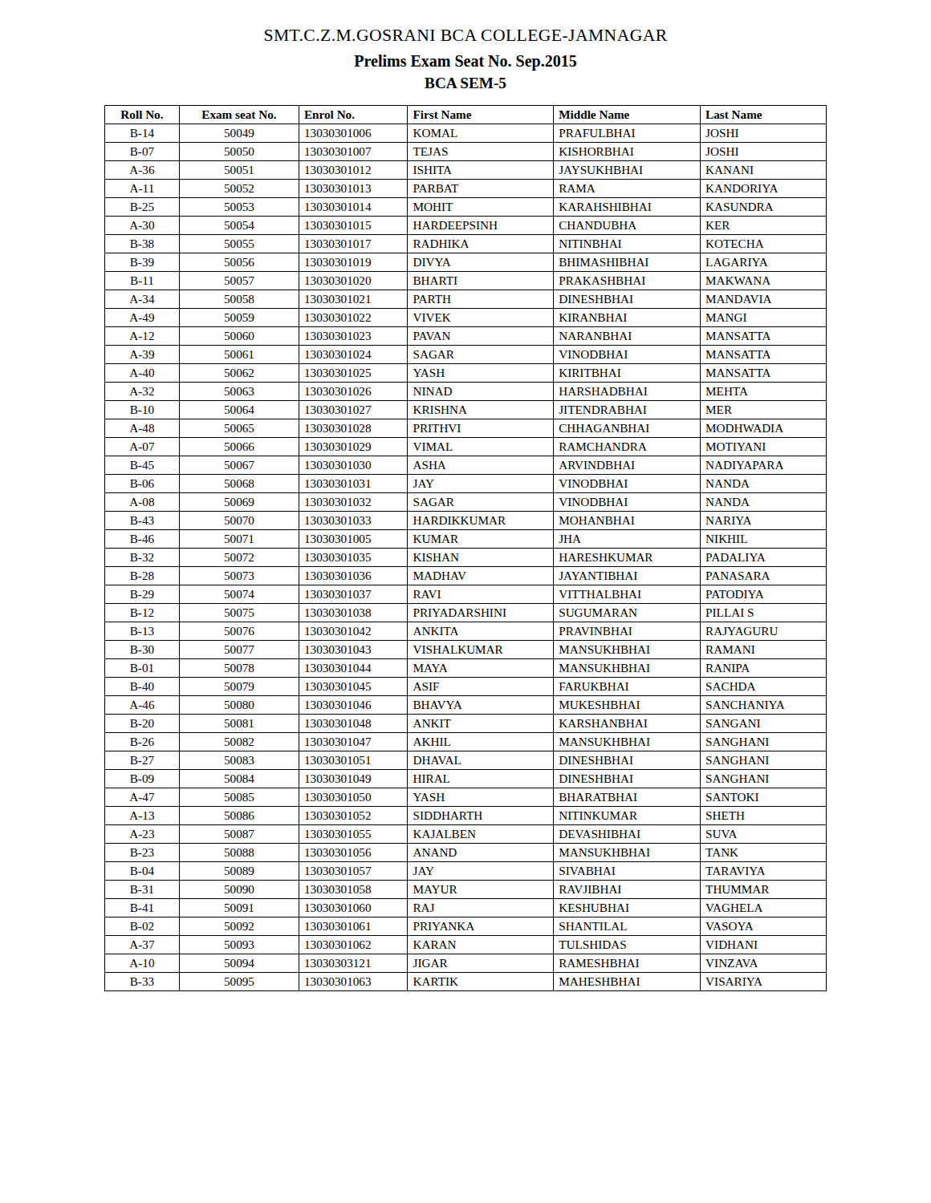SMT.C.Z.M.GOSRANI BCA COLLEGE-JAMNAGAR
Prelims Exam Seat No. Sep.2015
BCA SEM-5
Prelims Exam Seat Numbers, BCA Semester 5, September 2015
| Roll No. | Exam seat No. | Enrol No. | First Name | Middle Name | Last Name |
| --- | --- | --- | --- | --- | --- |
| B-14 | 50049 | 13030301006 | KOMAL | PRAFULBHAI | JOSHI |
| B-07 | 50050 | 13030301007 | TEJAS | KISHORBHAI | JOSHI |
| A-36 | 50051 | 13030301012 | ISHITA | JAYSUKHBHAI | KANANI |
| A-11 | 50052 | 13030301013 | PARBAT | RAMA | KANDORIYA |
| B-25 | 50053 | 13030301014 | MOHIT | KARAHSHIBHAI | KASUNDRA |
| A-30 | 50054 | 13030301015 | HARDEEPSINH | CHANDUBHA | KER |
| B-38 | 50055 | 13030301017 | RADHIKA | NITINBHAI | KOTECHA |
| B-39 | 50056 | 13030301019 | DIVYA | BHIMASHIBHAI | LAGARIYA |
| B-11 | 50057 | 13030301020 | BHARTI | PRAKASHBHAI | MAKWANA |
| A-34 | 50058 | 13030301021 | PARTH | DINESHBHAI | MANDAVIA |
| A-49 | 50059 | 13030301022 | VIVEK | KIRANBHAI | MANGI |
| A-12 | 50060 | 13030301023 | PAVAN | NARANBHAI | MANSATTA |
| A-39 | 50061 | 13030301024 | SAGAR | VINODBHAI | MANSATTA |
| A-40 | 50062 | 13030301025 | YASH | KIRITBHAI | MANSATTA |
| A-32 | 50063 | 13030301026 | NINAD | HARSHADBHAI | MEHTA |
| B-10 | 50064 | 13030301027 | KRISHNA | JITENDRABHAI | MER |
| A-48 | 50065 | 13030301028 | PRITHVI | CHHAGANBHAI | MODHWADIA |
| A-07 | 50066 | 13030301029 | VIMAL | RAMCHANDRA | MOTIYANI |
| B-45 | 50067 | 13030301030 | ASHA | ARVINDBHAI | NADIYAPARA |
| B-06 | 50068 | 13030301031 | JAY | VINODBHAI | NANDA |
| A-08 | 50069 | 13030301032 | SAGAR | VINODBHAI | NANDA |
| B-43 | 50070 | 13030301033 | HARDIKKUMAR | MOHANBHAI | NARIYA |
| B-46 | 50071 | 13030301005 | KUMAR | JHA | NIKHIL |
| B-32 | 50072 | 13030301035 | KISHAN | HARESHKUMAR | PADALIYA |
| B-28 | 50073 | 13030301036 | MADHAV | JAYANTIBHAI | PANASARA |
| B-29 | 50074 | 13030301037 | RAVI | VITTHALBHAI | PATODIYA |
| B-12 | 50075 | 13030301038 | PRIYADARSHINI | SUGUMARAN | PILLAI S |
| B-13 | 50076 | 13030301042 | ANKITA | PRAVINBHAI | RAJYAGURU |
| B-30 | 50077 | 13030301043 | VISHALKUMAR | MANSUKHBHAI | RAMANI |
| B-01 | 50078 | 13030301044 | MAYA | MANSUKHBHAI | RANIPA |
| B-40 | 50079 | 13030301045 | ASIF | FARUKBHAI | SACHDA |
| A-46 | 50080 | 13030301046 | BHAVYA | MUKESHBHAI | SANCHANIYA |
| B-20 | 50081 | 13030301048 | ANKIT | KARSHANBHAI | SANGANI |
| B-26 | 50082 | 13030301047 | AKHIL | MANSUKHBHAI | SANGHANI |
| B-27 | 50083 | 13030301051 | DHAVAL | DINESHBHAI | SANGHANI |
| B-09 | 50084 | 13030301049 | HIRAL | DINESHBHAI | SANGHANI |
| A-47 | 50085 | 13030301050 | YASH | BHARATBHAI | SANTOKI |
| A-13 | 50086 | 13030301052 | SIDDHARTH | NITINKUMAR | SHETH |
| A-23 | 50087 | 13030301055 | KAJALBEN | DEVASHIBHAI | SUVA |
| B-23 | 50088 | 13030301056 | ANAND | MANSUKHBHAI | TANK |
| B-04 | 50089 | 13030301057 | JAY | SIVABHAI | TARAVIYA |
| B-31 | 50090 | 13030301058 | MAYUR | RAVJIBHAI | THUMMAR |
| B-41 | 50091 | 13030301060 | RAJ | KESHUBHAI | VAGHELA |
| B-02 | 50092 | 13030301061 | PRIYANKA | SHANTILAL | VASOYA |
| A-37 | 50093 | 13030301062 | KARAN | TULSHIDAS | VIDHANI |
| A-10 | 50094 | 13030303121 | JIGAR | RAMESHBHAI | VINZAVA |
| B-33 | 50095 | 13030301063 | KARTIK | MAHESHBHAI | VISARIYA |